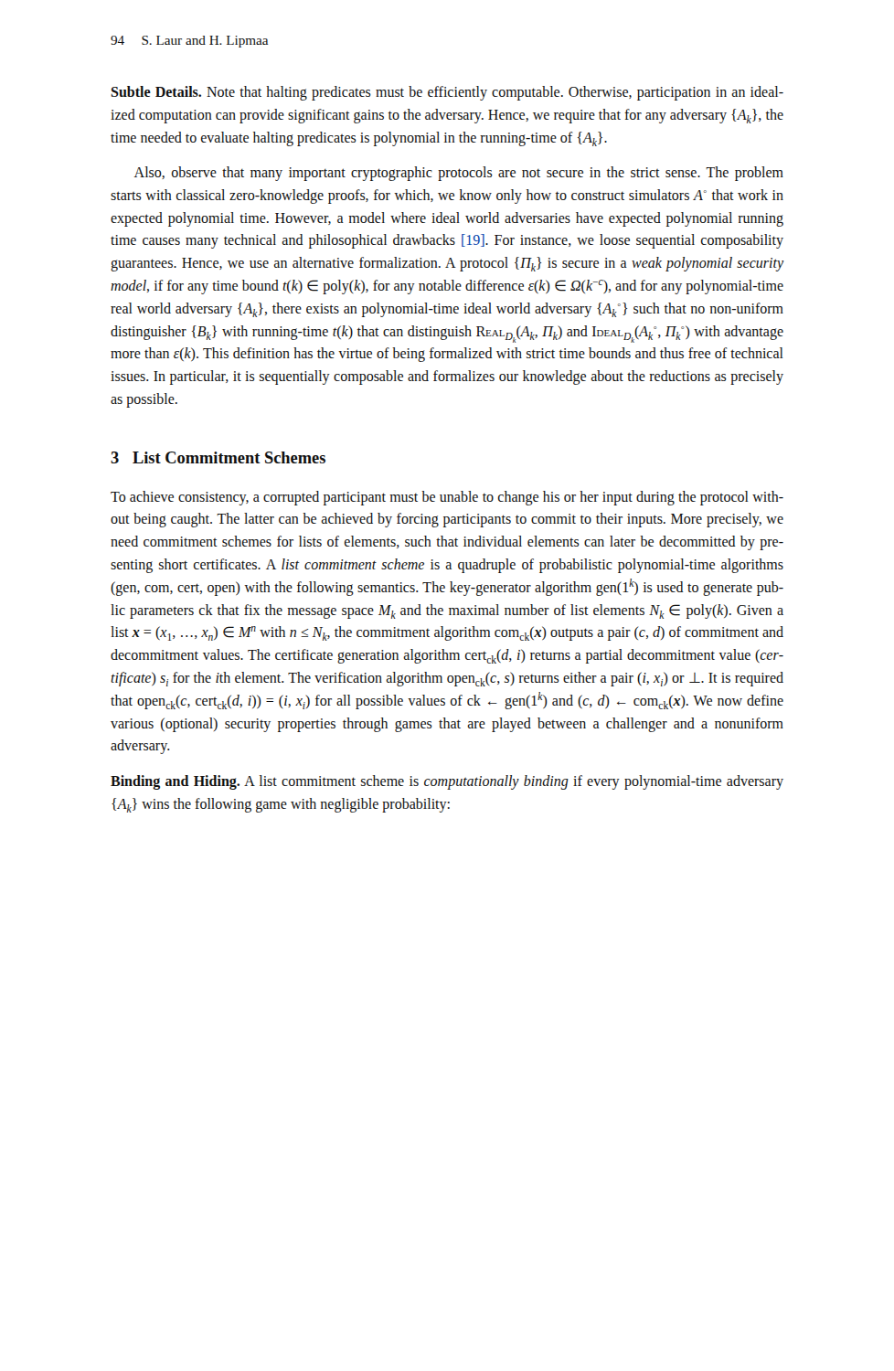94 S. Laur and H. Lipmaa
Subtle Details. Note that halting predicates must be efficiently computable. Otherwise, participation in an idealized computation can provide significant gains to the adversary. Hence, we require that for any adversary {Ak}, the time needed to evaluate halting predicates is polynomial in the running-time of {Ak}.
Also, observe that many important cryptographic protocols are not secure in the strict sense. The problem starts with classical zero-knowledge proofs, for which, we know only how to construct simulators A◦ that work in expected polynomial time. However, a model where ideal world adversaries have expected polynomial running time causes many technical and philosophical drawbacks [19]. For instance, we loose sequential composability guarantees. Hence, we use an alternative formalization. A protocol {Πk} is secure in a weak polynomial security model, if for any time bound t(k) ∈ poly(k), for any notable difference ε(k) ∈ Ω(k−c), and for any polynomial-time real world adversary {Ak}, there exists an polynomial-time ideal world adversary {Ak◦} such that no non-uniform distinguisher {Bk} with running-time t(k) that can distinguish RealDk(Ak, Πk) and IdealDk(Ak◦, Πk◦) with advantage more than ε(k). This definition has the virtue of being formalized with strict time bounds and thus free of technical issues. In particular, it is sequentially composable and formalizes our knowledge about the reductions as precisely as possible.
3 List Commitment Schemes
To achieve consistency, a corrupted participant must be unable to change his or her input during the protocol without being caught. The latter can be achieved by forcing participants to commit to their inputs. More precisely, we need commitment schemes for lists of elements, such that individual elements can later be decommitted by presenting short certificates. A list commitment scheme is a quadruple of probabilistic polynomial-time algorithms (gen, com, cert, open) with the following semantics. The key-generator algorithm gen(1k) is used to generate public parameters ck that fix the message space Mk and the maximal number of list elements Nk ∈ poly(k). Given a list x = (x1, …, xn) ∈ Mn with n ≤ Nk, the commitment algorithm comck(x) outputs a pair (c, d) of commitment and decommitment values. The certificate generation algorithm certck(d, i) returns a partial decommitment value (certificate) si for the ith element. The verification algorithm openck(c, s) returns either a pair (i, xi) or ⊥. It is required that openck(c, certck(d, i)) = (i, xi) for all possible values of ck ← gen(1k) and (c, d) ← comck(x). We now define various (optional) security properties through games that are played between a challenger and a nonuniform adversary.
Binding and Hiding. A list commitment scheme is computationally binding if every polynomial-time adversary {Ak} wins the following game with negligible probability: